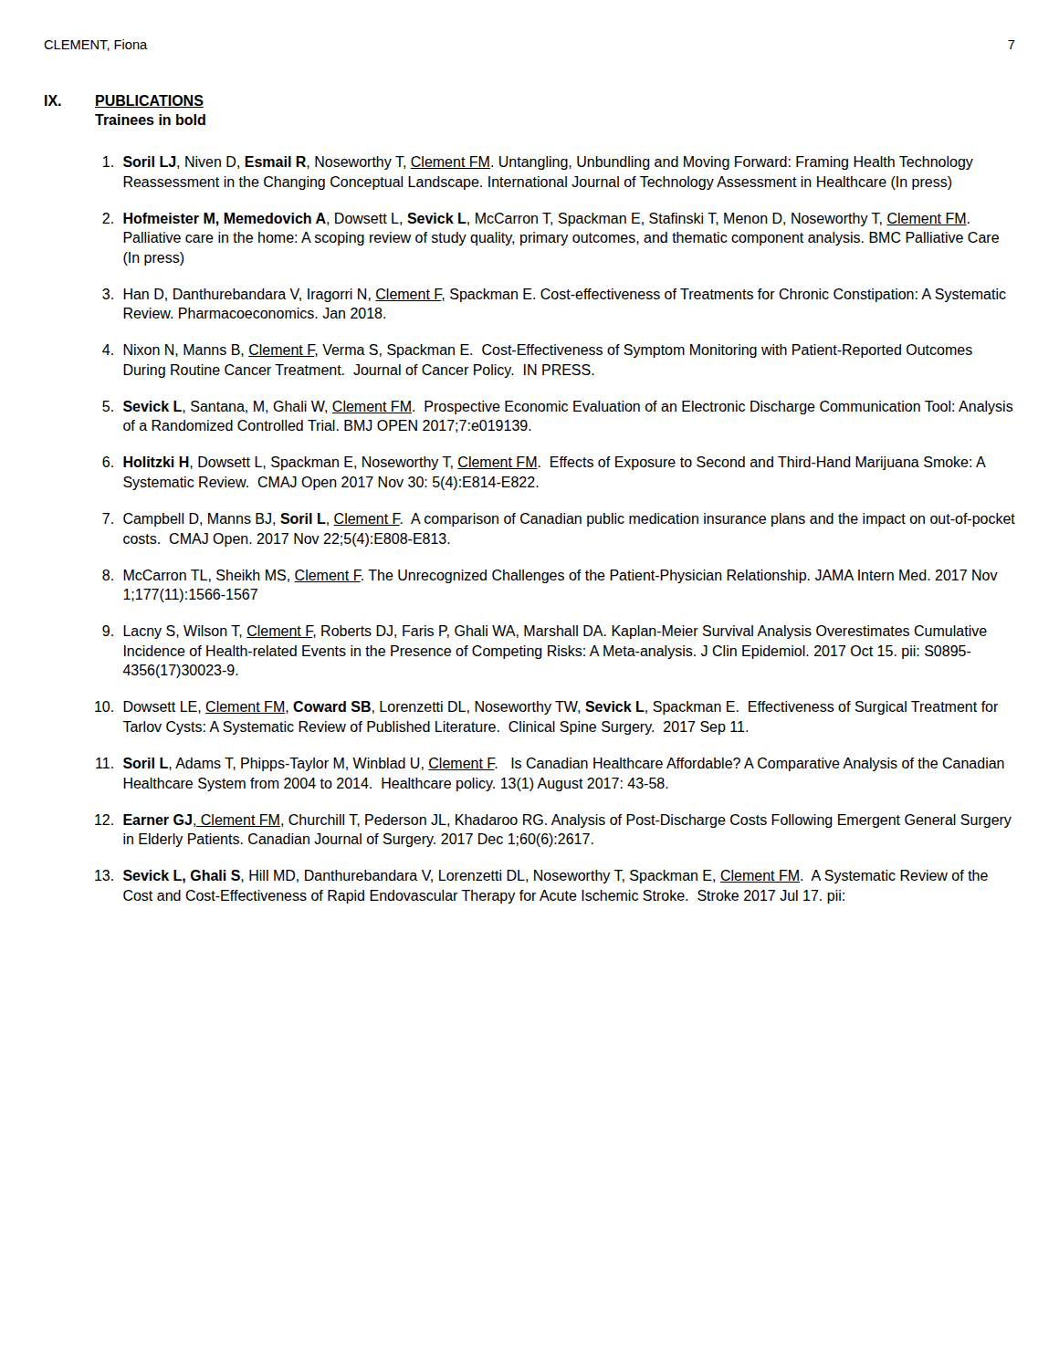CLEMENT, Fiona 7
IX.
PUBLICATIONS
Trainees in bold
Soril LJ, Niven D, Esmail R, Noseworthy T, Clement FM. Untangling, Unbundling and Moving Forward: Framing Health Technology Reassessment in the Changing Conceptual Landscape. International Journal of Technology Assessment in Healthcare (In press)
Hofmeister M, Memedovich A, Dowsett L, Sevick L, McCarron T, Spackman E, Stafinski T, Menon D, Noseworthy T, Clement FM. Palliative care in the home: A scoping review of study quality, primary outcomes, and thematic component analysis. BMC Palliative Care (In press)
Han D, Danthurebandara V, Iragorri N, Clement F, Spackman E. Cost-effectiveness of Treatments for Chronic Constipation: A Systematic Review. Pharmacoeconomics. Jan 2018.
Nixon N, Manns B, Clement F, Verma S, Spackman E. Cost-Effectiveness of Symptom Monitoring with Patient-Reported Outcomes During Routine Cancer Treatment. Journal of Cancer Policy. IN PRESS.
Sevick L, Santana, M, Ghali W, Clement FM. Prospective Economic Evaluation of an Electronic Discharge Communication Tool: Analysis of a Randomized Controlled Trial. BMJ OPEN 2017;7:e019139.
Holitzki H, Dowsett L, Spackman E, Noseworthy T, Clement FM. Effects of Exposure to Second and Third-Hand Marijuana Smoke: A Systematic Review. CMAJ Open 2017 Nov 30: 5(4):E814-E822.
Campbell D, Manns BJ, Soril L, Clement F. A comparison of Canadian public medication insurance plans and the impact on out-of-pocket costs. CMAJ Open. 2017 Nov 22;5(4):E808-E813.
McCarron TL, Sheikh MS, Clement F. The Unrecognized Challenges of the Patient-Physician Relationship. JAMA Intern Med. 2017 Nov 1;177(11):1566-1567
Lacny S, Wilson T, Clement F, Roberts DJ, Faris P, Ghali WA, Marshall DA. Kaplan-Meier Survival Analysis Overestimates Cumulative Incidence of Health-related Events in the Presence of Competing Risks: A Meta-analysis. J Clin Epidemiol. 2017 Oct 15. pii: S0895-4356(17)30023-9.
Dowsett LE, Clement FM, Coward SB, Lorenzetti DL, Noseworthy TW, Sevick L, Spackman E. Effectiveness of Surgical Treatment for Tarlov Cysts: A Systematic Review of Published Literature. Clinical Spine Surgery. 2017 Sep 11.
Soril L, Adams T, Phipps-Taylor M, Winblad U, Clement F. Is Canadian Healthcare Affordable? A Comparative Analysis of the Canadian Healthcare System from 2004 to 2014. Healthcare policy. 13(1) August 2017: 43-58.
Earner GJ, Clement FM, Churchill T, Pederson JL, Khadaroo RG. Analysis of Post-Discharge Costs Following Emergent General Surgery in Elderly Patients. Canadian Journal of Surgery. 2017 Dec 1;60(6):2617.
Sevick L, Ghali S, Hill MD, Danthurebandara V, Lorenzetti DL, Noseworthy T, Spackman E, Clement FM. A Systematic Review of the Cost and Cost-Effectiveness of Rapid Endovascular Therapy for Acute Ischemic Stroke. Stroke 2017 Jul 17. pii: